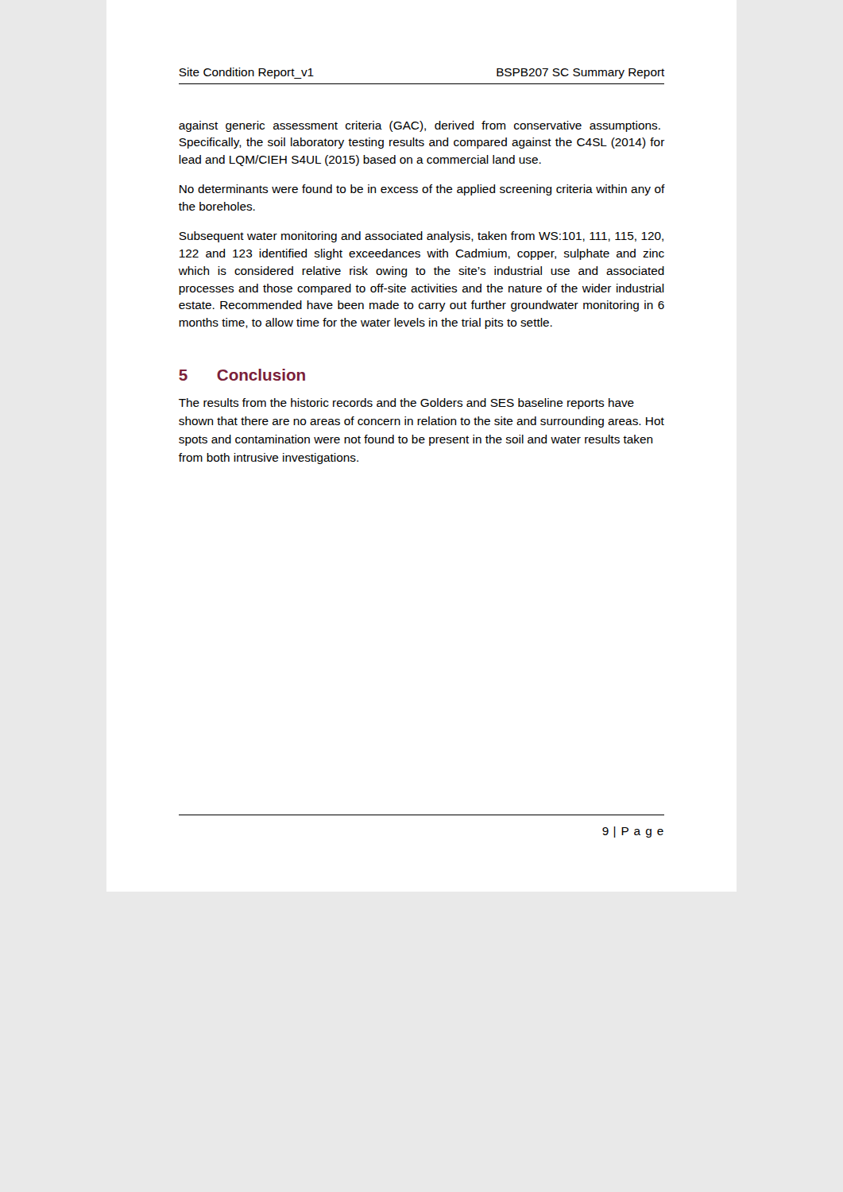Site Condition Report_v1 BSPB207 SC Summary Report
against generic assessment criteria (GAC), derived from conservative assumptions. Specifically, the soil laboratory testing results and compared against the C4SL (2014) for lead and LQM/CIEH S4UL (2015) based on a commercial land use.
No determinants were found to be in excess of the applied screening criteria within any of the boreholes.
Subsequent water monitoring and associated analysis, taken from WS:101, 111, 115, 120, 122 and 123 identified slight exceedances with Cadmium, copper, sulphate and zinc which is considered relative risk owing to the site’s industrial use and associated processes and those compared to off-site activities and the nature of the wider industrial estate. Recommended have been made to carry out further groundwater monitoring in 6 months time, to allow time for the water levels in the trial pits to settle.
5 Conclusion
The results from the historic records and the Golders and SES baseline reports have shown that there are no areas of concern in relation to the site and surrounding areas. Hot spots and contamination were not found to be present in the soil and water results taken from both intrusive investigations.
9 | P a g e